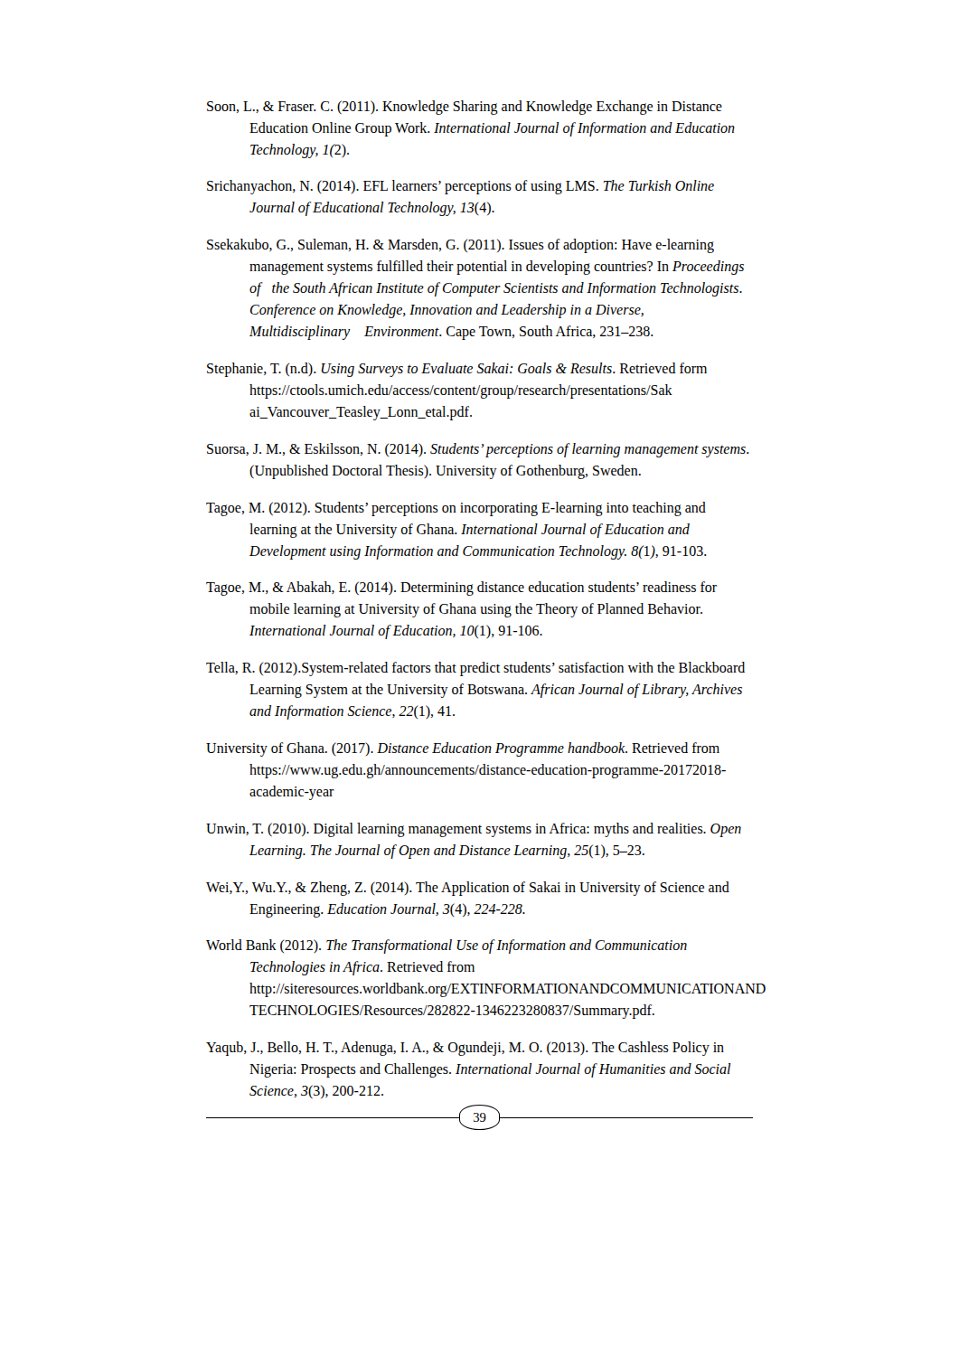Soon, L., & Fraser. C. (2011). Knowledge Sharing and Knowledge Exchange in Distance Education Online Group Work. International Journal of Information and Education Technology, 1(2).
Srichanyachon, N. (2014). EFL learners’ perceptions of using LMS. The Turkish Online Journal of Educational Technology, 13(4).
Ssekakubo, G., Suleman, H. & Marsden, G. (2011). Issues of adoption: Have e-learning management systems fulfilled their potential in developing countries? In Proceedings of the South African Institute of Computer Scientists and Information Technologists. Conference on Knowledge, Innovation and Leadership in a Diverse, Multidisciplinary Environment. Cape Town, South Africa, 231–238.
Stephanie, T. (n.d). Using Surveys to Evaluate Sakai: Goals & Results. Retrieved form https://ctools.umich.edu/access/content/group/research/presentations/Sak ai_Vancouver_Teasley_Lonn_etal.pdf.
Suorsa, J. M., & Eskilsson, N. (2014). Students’ perceptions of learning management systems. (Unpublished Doctoral Thesis). University of Gothenburg, Sweden.
Tagoe, M. (2012). Students’ perceptions on incorporating E-learning into teaching and learning at the University of Ghana. International Journal of Education and Development using Information and Communication Technology. 8(1), 91-103.
Tagoe, M., & Abakah, E. (2014). Determining distance education students’ readiness for mobile learning at University of Ghana using the Theory of Planned Behavior. International Journal of Education, 10(1), 91-106.
Tella, R. (2012).System-related factors that predict students’ satisfaction with the Blackboard Learning System at the University of Botswana. African Journal of Library, Archives and Information Science, 22(1), 41.
University of Ghana. (2017). Distance Education Programme handbook. Retrieved from https://www.ug.edu.gh/announcements/distance-education-programme-20172018-academic-year
Unwin, T. (2010). Digital learning management systems in Africa: myths and realities. Open Learning. The Journal of Open and Distance Learning, 25(1), 5–23.
Wei,Y., Wu.Y., & Zheng, Z. (2014). The Application of Sakai in University of Science and Engineering. Education Journal, 3(4), 224-228.
World Bank (2012). The Transformational Use of Information and Communication Technologies in Africa. Retrieved from http://siteresources.worldbank.org/EXTINFORMATIONANDCOMMUNICATIONAND TECHNOLOGIES/Resources/282822-1346223280837/Summary.pdf.
Yaqub, J., Bello, H. T., Adenuga, I. A., & Ogundeji, M. O. (2013). The Cashless Policy in Nigeria: Prospects and Challenges. International Journal of Humanities and Social Science, 3(3), 200-212.
39